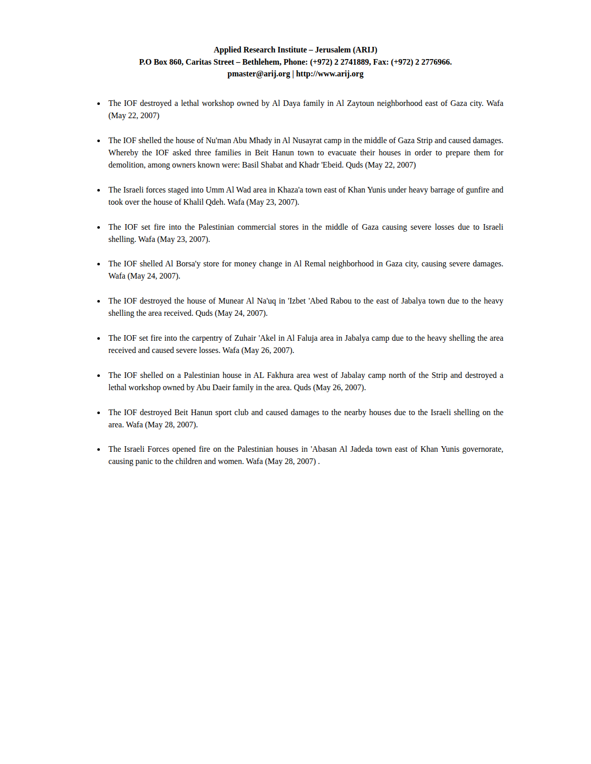Applied Research Institute – Jerusalem (ARIJ)
P.O Box 860, Caritas Street – Bethlehem, Phone: (+972) 2 2741889, Fax: (+972) 2 2776966.
pmaster@arij.org | http://www.arij.org
The IOF destroyed a lethal workshop owned by Al Daya family in Al Zaytoun neighborhood east of Gaza city. Wafa (May 22, 2007)
The IOF shelled the house of Nu'man Abu Mhady in Al Nusayrat camp in the middle of Gaza Strip and caused damages. Whereby the IOF asked three families in Beit Hanun town to evacuate their houses in order to prepare them for demolition, among owners known were: Basil Shabat and Khadr 'Ebeid. Quds (May 22, 2007)
The Israeli forces staged into Umm Al Wad area in Khaza'a town east of Khan Yunis under heavy barrage of gunfire and took over the house of Khalil Qdeh. Wafa (May 23, 2007).
The IOF set fire into the Palestinian commercial stores in the middle of Gaza causing severe losses due to Israeli shelling. Wafa (May 23, 2007).
The IOF shelled Al Borsa'y store for money change in Al Remal neighborhood in Gaza city, causing severe damages. Wafa (May 24, 2007).
The IOF destroyed the house of Munear Al Na'uq in 'Izbet 'Abed Rabou to the east of Jabalya town due to the heavy shelling the area received. Quds (May 24, 2007).
The IOF set fire into the carpentry of Zuhair 'Akel in Al Faluja area in Jabalya camp due to the heavy shelling the area received and caused severe losses. Wafa (May 26, 2007).
The IOF shelled on a Palestinian house in AL Fakhura area west of Jabalay camp north of the Strip and destroyed a lethal workshop owned by Abu Daeir family in the area. Quds (May 26, 2007).
The IOF destroyed Beit Hanun sport club and caused damages to the nearby houses due to the Israeli shelling on the area. Wafa (May 28, 2007).
The Israeli Forces opened fire on the Palestinian houses in 'Abasan Al Jadeda town east of Khan Yunis governorate, causing panic to the children and women. Wafa (May 28, 2007) .